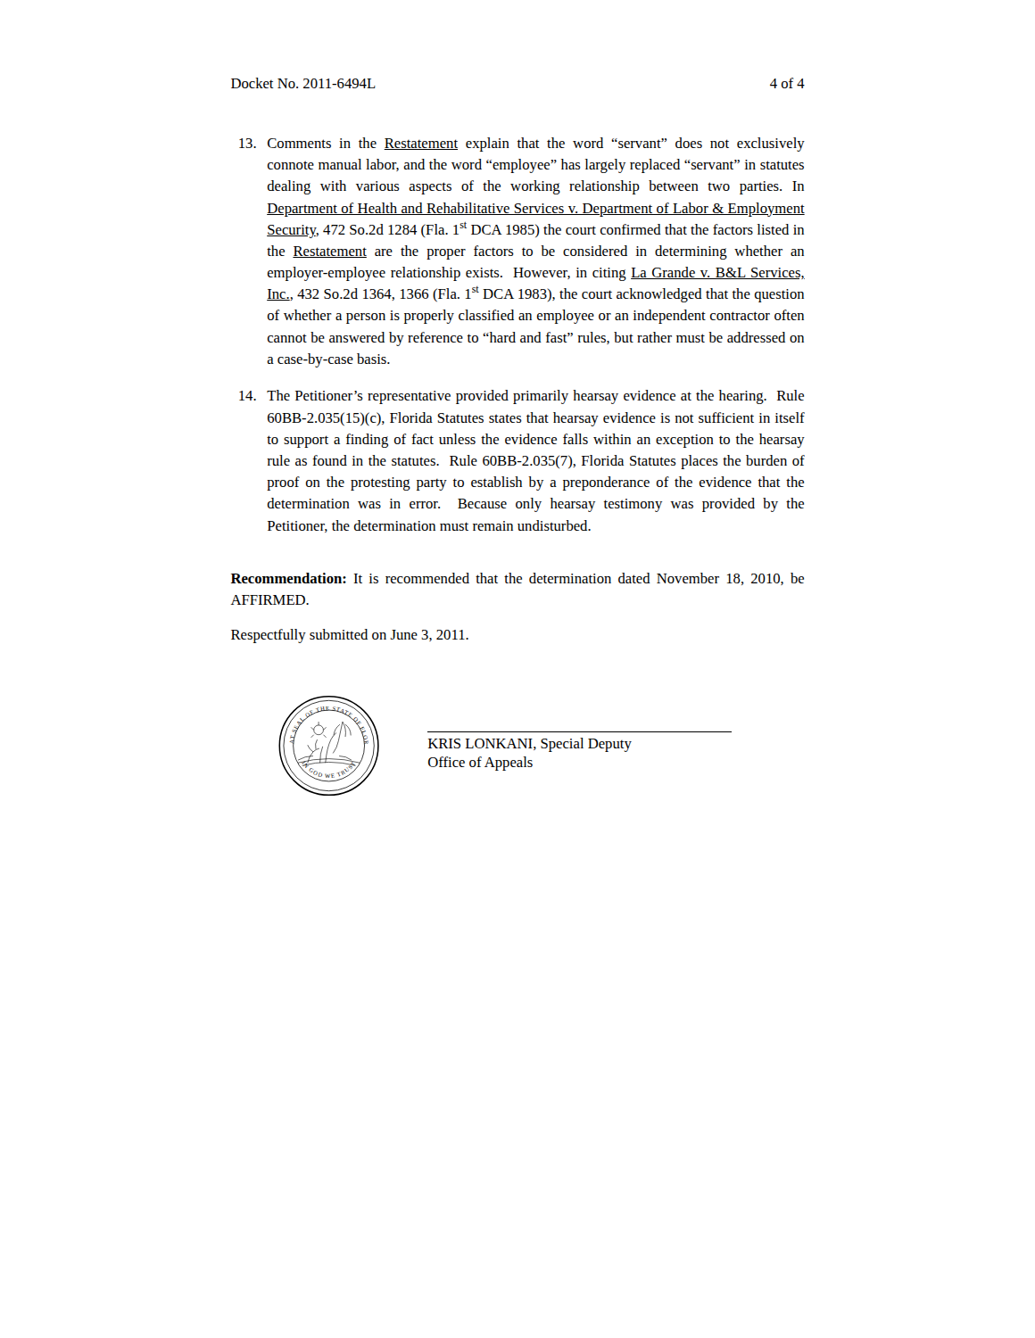Docket No. 2011-6494L
4 of 4
13. Comments in the Restatement explain that the word “servant” does not exclusively connote manual labor, and the word “employee” has largely replaced “servant” in statutes dealing with various aspects of the working relationship between two parties. In Department of Health and Rehabilitative Services v. Department of Labor & Employment Security, 472 So.2d 1284 (Fla. 1st DCA 1985) the court confirmed that the factors listed in the Restatement are the proper factors to be considered in determining whether an employer-employee relationship exists. However, in citing La Grande v. B&L Services, Inc., 432 So.2d 1364, 1366 (Fla. 1st DCA 1983), the court acknowledged that the question of whether a person is properly classified an employee or an independent contractor often cannot be answered by reference to “hard and fast” rules, but rather must be addressed on a case-by-case basis.
14. The Petitioner’s representative provided primarily hearsay evidence at the hearing. Rule 60BB-2.035(15)(c), Florida Statutes states that hearsay evidence is not sufficient in itself to support a finding of fact unless the evidence falls within an exception to the hearsay rule as found in the statutes. Rule 60BB-2.035(7), Florida Statutes places the burden of proof on the protesting party to establish by a preponderance of the evidence that the determination was in error. Because only hearsay testimony was provided by the Petitioner, the determination must remain undisturbed.
Recommendation: It is recommended that the determination dated November 18, 2010, be AFFIRMED.
Respectfully submitted on June 3, 2011.
GREAT SEAL OF THE STATE OF FLORIDA IN GOD WE TRUST
KRIS LONKANI, Special Deputy
Office of Appeals